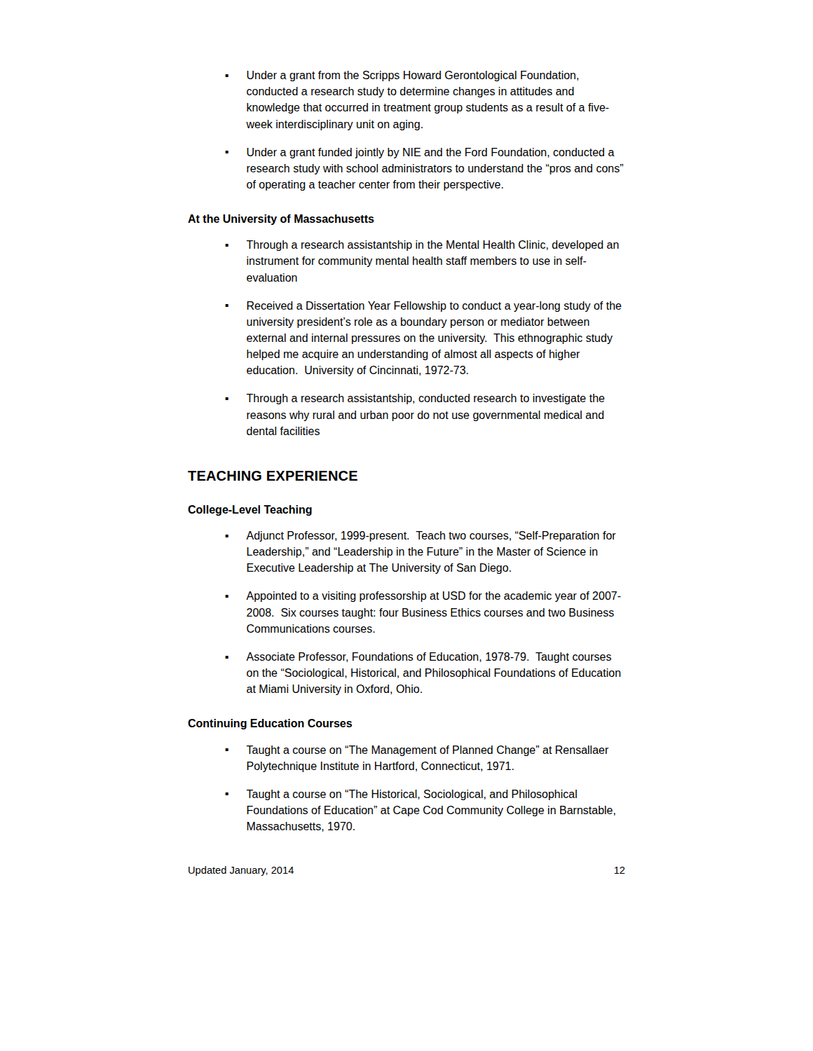Under a grant from the Scripps Howard Gerontological Foundation, conducted a research study to determine changes in attitudes and knowledge that occurred in treatment group students as a result of a five-week interdisciplinary unit on aging.
Under a grant funded jointly by NIE and the Ford Foundation, conducted a research study with school administrators to understand the “pros and cons” of operating a teacher center from their perspective.
At the University of Massachusetts
Through a research assistantship in the Mental Health Clinic, developed an instrument for community mental health staff members to use in self-evaluation
Received a Dissertation Year Fellowship to conduct a year-long study of the university president’s role as a boundary person or mediator between external and internal pressures on the university. This ethnographic study helped me acquire an understanding of almost all aspects of higher education. University of Cincinnati, 1972-73.
Through a research assistantship, conducted research to investigate the reasons why rural and urban poor do not use governmental medical and dental facilities
TEACHING EXPERIENCE
College-Level Teaching
Adjunct Professor, 1999-present. Teach two courses, “Self-Preparation for Leadership,” and “Leadership in the Future” in the Master of Science in Executive Leadership at The University of San Diego.
Appointed to a visiting professorship at USD for the academic year of 2007-2008. Six courses taught: four Business Ethics courses and two Business Communications courses.
Associate Professor, Foundations of Education, 1978-79. Taught courses on the “Sociological, Historical, and Philosophical Foundations of Education at Miami University in Oxford, Ohio.
Continuing Education Courses
Taught a course on “The Management of Planned Change” at Rensallaer Polytechnique Institute in Hartford, Connecticut, 1971.
Taught a course on “The Historical, Sociological, and Philosophical Foundations of Education” at Cape Cod Community College in Barnstable, Massachusetts, 1970.
Updated January, 2014 12